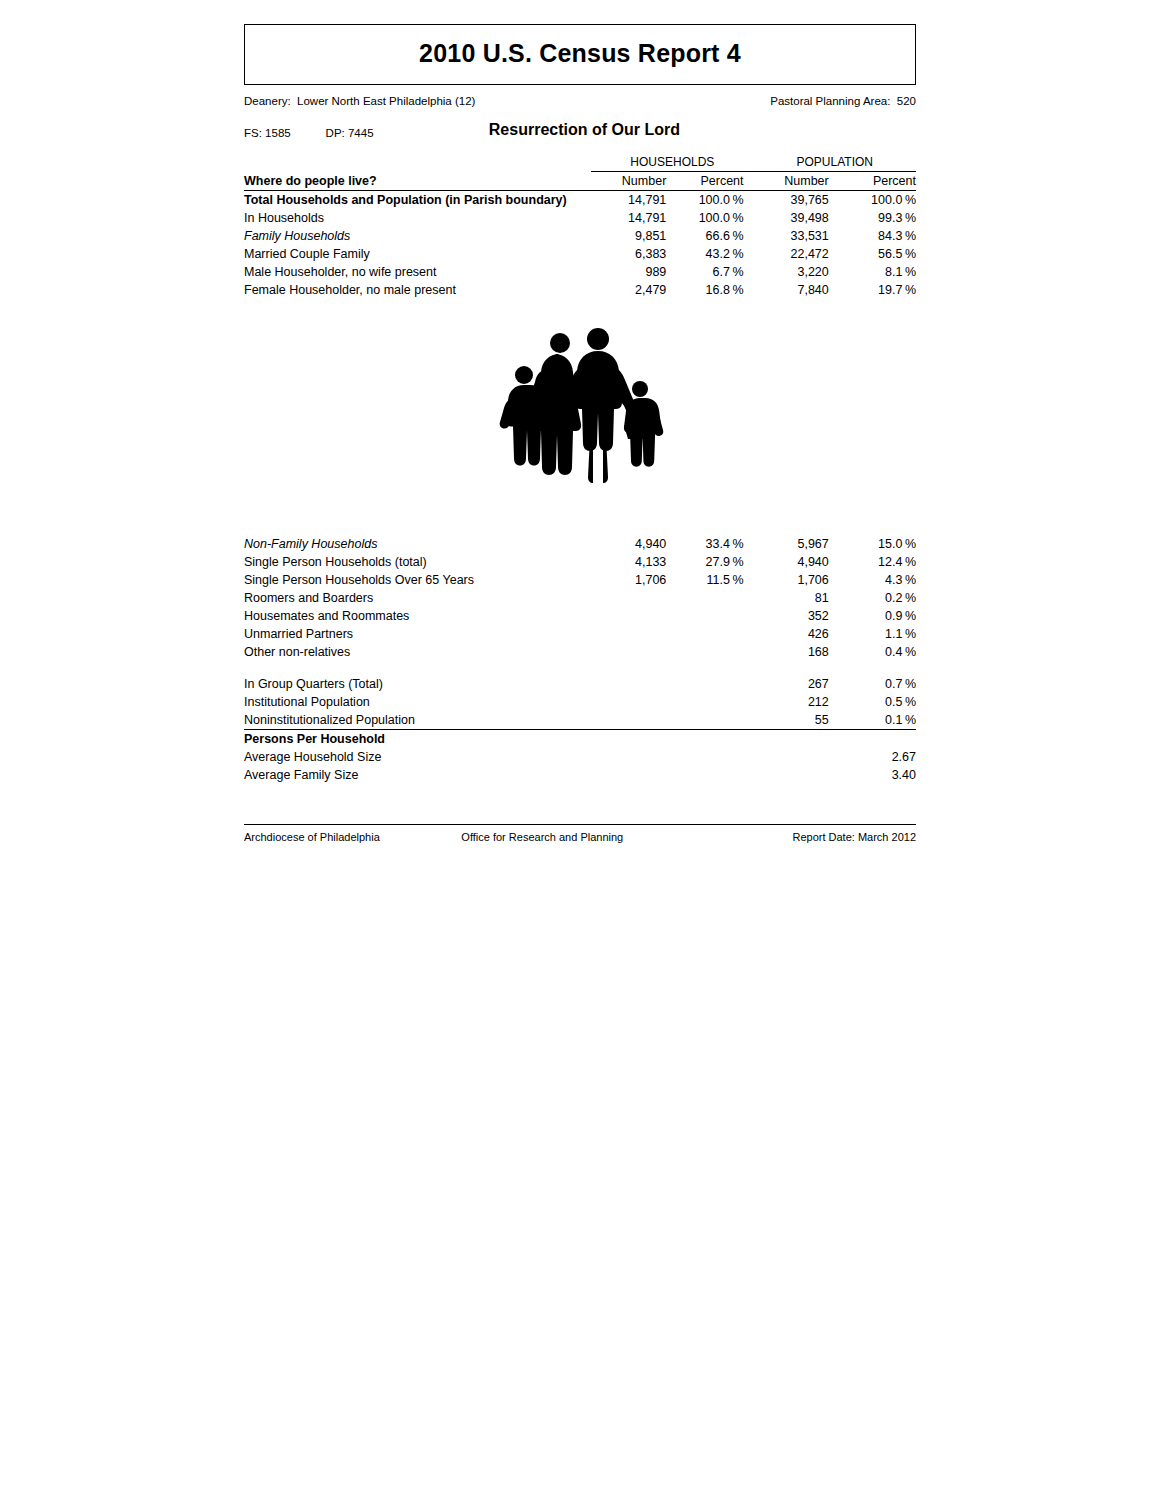2010 U.S. Census Report 4
Deanery: Lower North East Philadelphia (12) Pastoral Planning Area: 520
FS: 1585 DP: 7445 Resurrection of Our Lord
| | HOUSEHOLDS | POPULATION |
| Where do people live? | Number | Percent | Number | Percent |
| Total Households and Population (in Parish boundary) | 14,791 | 100.0 % | 39,765 | 100.0 % |
| In Households | 14,791 | 100.0 % | 39,498 | 99.3 % |
| Family Households | 9,851 | 66.6 % | 33,531 | 84.3 % |
| Married Couple Family | 6,383 | 43.2 % | 22,472 | 56.5 % |
| Male Householder, no wife present | 989 | 6.7 % | 3,220 | 8.1 % |
| Female Householder, no male present | 2,479 | 16.8 % | 7,840 | 19.7 % |
| Non-Family Households | 4,940 | 33.4 % | 5,967 | 15.0 % |
| Single Person Households (total) | 4,133 | 27.9 % | 4,940 | 12.4 % |
| Single Person Households Over 65 Years | 1,706 | 11.5 % | 1,706 | 4.3 % |
| Roomers and Boarders | | | 81 | 0.2 % |
| Housemates and Roommates | | | 352 | 0.9 % |
| Unmarried Partners | | | 426 | 1.1 % |
| Other non-relatives | | | 168 | 0.4 % |
| In Group Quarters (Total) | | | 267 | 0.7 % |
| Institutional Population | | | 212 | 0.5 % |
| Noninstitutionalized Population | | | 55 | 0.1 % |
| Persons Per Household |
| Average Household Size | 2.67 |
| Average Family Size | 3.40 |
Archdiocese of Philadelphia Office for Research and Planning Report Date: March 2012